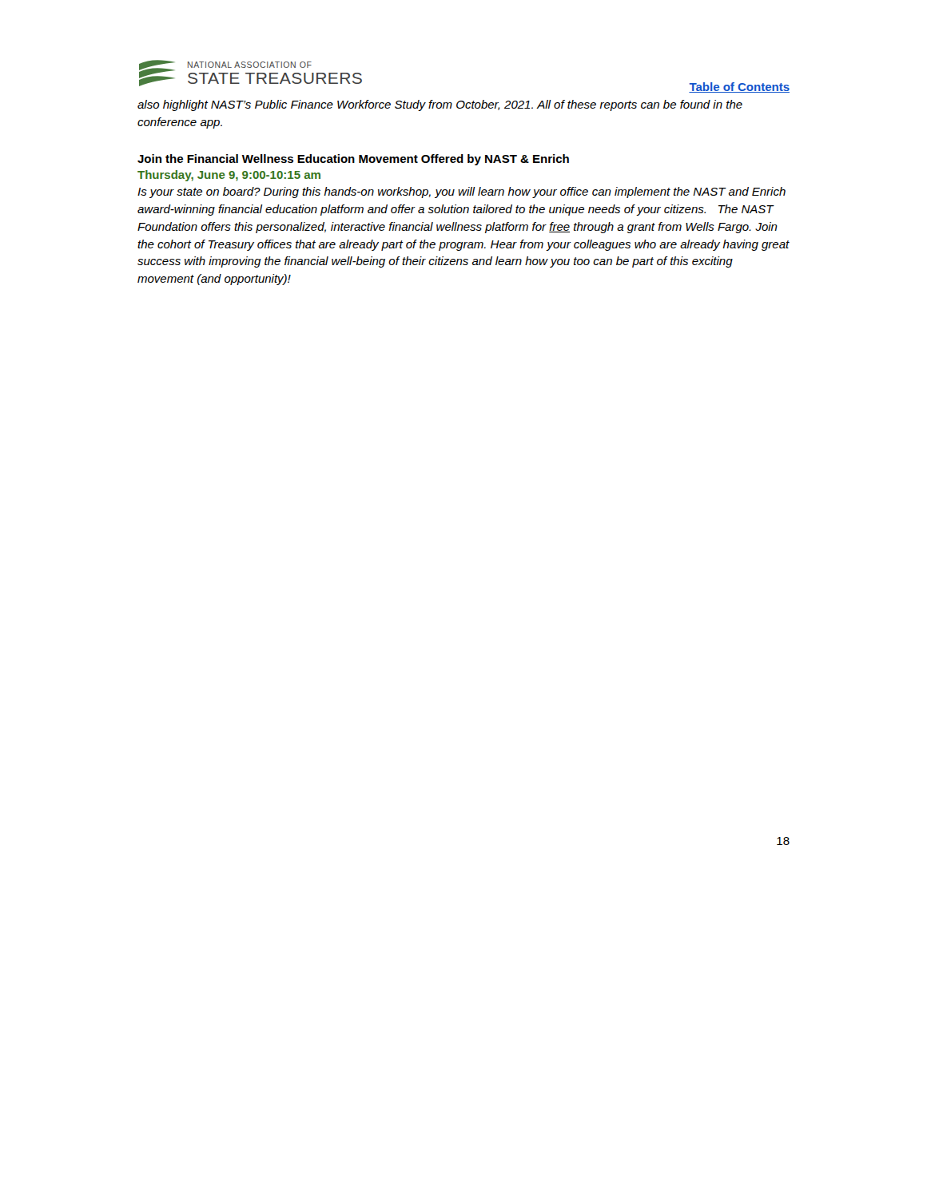NATIONAL ASSOCIATION OF
STATE TREASURERS
Table of Contents
also highlight NAST’s Public Finance Workforce Study from October, 2021. All of these reports can be found in the conference app.
Join the Financial Wellness Education Movement Offered by NAST & Enrich
Thursday, June 9, 9:00-10:15 am
Is your state on board? During this hands-on workshop, you will learn how your office can implement the NAST and Enrich award-winning financial education platform and offer a solution tailored to the unique needs of your citizens. The NAST Foundation offers this personalized, interactive financial wellness platform for free through a grant from Wells Fargo. Join the cohort of Treasury offices that are already part of the program. Hear from your colleagues who are already having great success with improving the financial well-being of their citizens and learn how you too can be part of this exciting movement (and opportunity)!
18